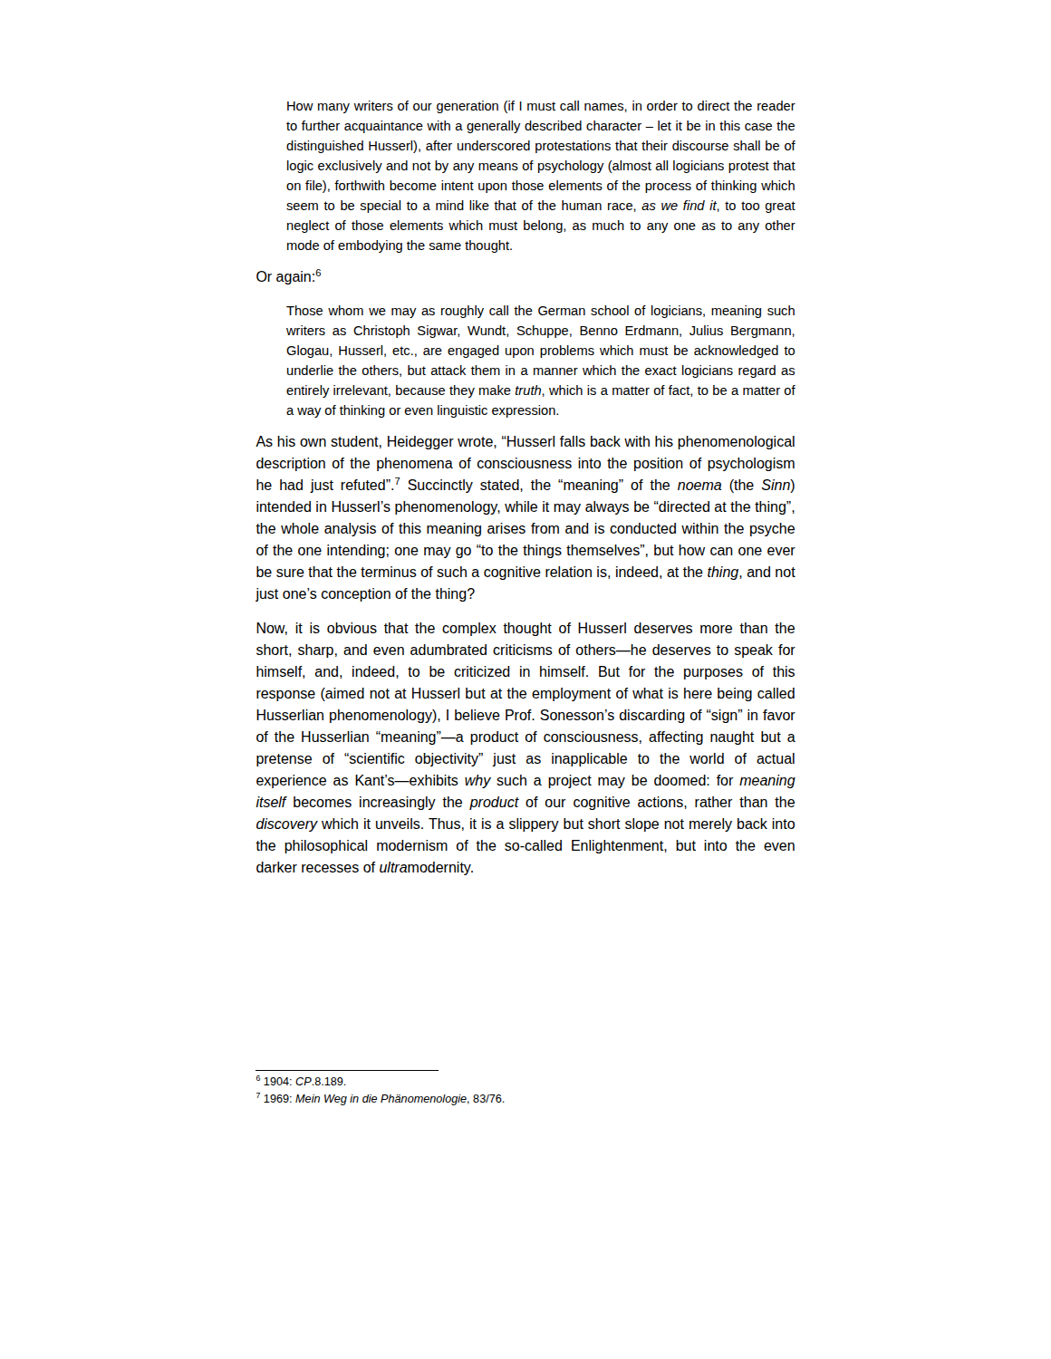How many writers of our generation (if I must call names, in order to direct the reader to further acquaintance with a generally described character – let it be in this case the distinguished Husserl), after underscored protestations that their discourse shall be of logic exclusively and not by any means of psychology (almost all logicians protest that on file), forthwith become intent upon those elements of the process of thinking which seem to be special to a mind like that of the human race, as we find it, to too great neglect of those elements which must belong, as much to any one as to any other mode of embodying the same thought.
Or again:6
Those whom we may as roughly call the German school of logicians, meaning such writers as Christoph Sigwar, Wundt, Schuppe, Benno Erdmann, Julius Bergmann, Glogau, Husserl, etc., are engaged upon problems which must be acknowledged to underlie the others, but attack them in a manner which the exact logicians regard as entirely irrelevant, because they make truth, which is a matter of fact, to be a matter of a way of thinking or even linguistic expression.
As his own student, Heidegger wrote, “Husserl falls back with his phenomenological description of the phenomena of consciousness into the position of psychologism he had just refuted”.7 Succinctly stated, the “meaning” of the noema (the Sinn) intended in Husserl’s phenomenology, while it may always be “directed at the thing”, the whole analysis of this meaning arises from and is conducted within the psyche of the one intending; one may go “to the things themselves”, but how can one ever be sure that the terminus of such a cognitive relation is, indeed, at the thing, and not just one’s conception of the thing?
Now, it is obvious that the complex thought of Husserl deserves more than the short, sharp, and even adumbrated criticisms of others—he deserves to speak for himself, and, indeed, to be criticized in himself. But for the purposes of this response (aimed not at Husserl but at the employment of what is here being called Husserlian phenomenology), I believe Prof. Sonesson’s discarding of “sign” in favor of the Husserlian “meaning”—a product of consciousness, affecting naught but a pretense of “scientific objectivity” just as inapplicable to the world of actual experience as Kant’s—exhibits why such a project may be doomed: for meaning itself becomes increasingly the product of our cognitive actions, rather than the discovery which it unveils. Thus, it is a slippery but short slope not merely back into the philosophical modernism of the so-called Enlightenment, but into the even darker recesses of ultramodernity.
6 1904: CP.8.189.
7 1969: Mein Weg in die Phänomenologie, 83/76.